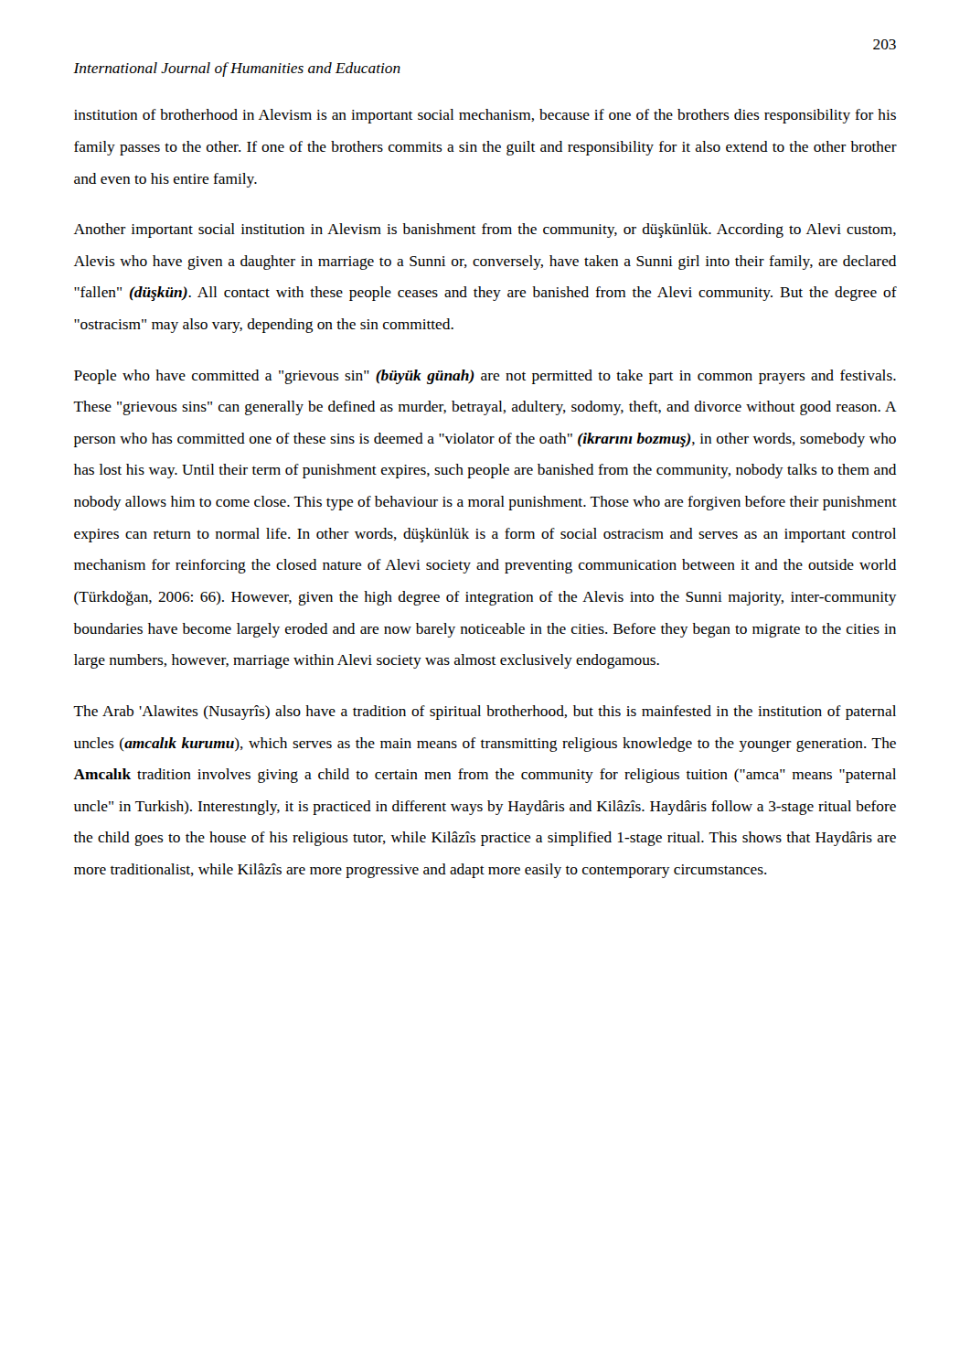203
International Journal of Humanities and Education
institution of brotherhood in Alevism is an important social mechanism, because if one of the brothers dies responsibility for his family passes to the other. If one of the brothers commits a sin the guilt and responsibility for it also extend to the other brother and even to his entire family.
Another important social institution in Alevism is banishment from the community, or düşkünlük. According to Alevi custom, Alevis who have given a daughter in marriage to a Sunni or, conversely, have taken a Sunni girl into their family, are declared "fallen" (düşkün). All contact with these people ceases and they are banished from the Alevi community. But the degree of "ostracism" may also vary, depending on the sin committed.
People who have committed a "grievous sin" (büyük günah) are not permitted to take part in common prayers and festivals. These "grievous sins" can generally be defined as murder, betrayal, adultery, sodomy, theft, and divorce without good reason. A person who has committed one of these sins is deemed a "violator of the oath" (ikrarını bozmuş), in other words, somebody who has lost his way. Until their term of punishment expires, such people are banished from the community, nobody talks to them and nobody allows him to come close. This type of behaviour is a moral punishment. Those who are forgiven before their punishment expires can return to normal life. In other words, düşkünlük is a form of social ostracism and serves as an important control mechanism for reinforcing the closed nature of Alevi society and preventing communication between it and the outside world (Türkdoğan, 2006: 66). However, given the high degree of integration of the Alevis into the Sunni majority, inter-community boundaries have become largely eroded and are now barely noticeable in the cities. Before they began to migrate to the cities in large numbers, however, marriage within Alevi society was almost exclusively endogamous.
The Arab 'Alawites (Nusayrîs) also have a tradition of spiritual brotherhood, but this is mainfested in the institution of paternal uncles (amcalık kurumu), which serves as the main means of transmitting religious knowledge to the younger generation. The Amcalık tradition involves giving a child to certain men from the community for religious tuition ("amca" means "paternal uncle" in Turkish). Interestıngly, it is practiced in different ways by Haydâris and Kilâzîs. Haydâris follow a 3-stage ritual before the child goes to the house of his religious tutor, while Kilâzîs practice a simplified 1-stage ritual. This shows that Haydâris are more traditionalist, while Kilâzîs are more progressive and adapt more easily to contemporary circumstances.